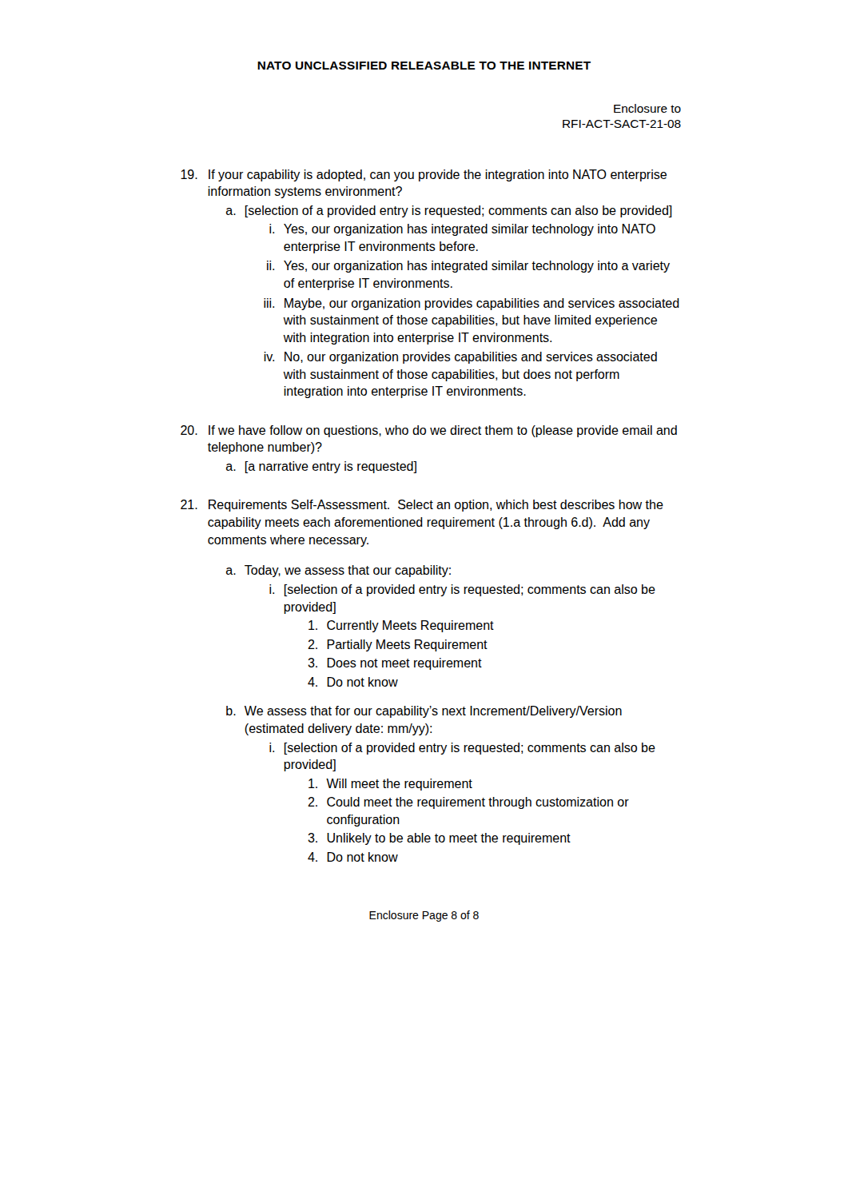NATO UNCLASSIFIED RELEASABLE TO THE INTERNET
Enclosure to
RFI-ACT-SACT-21-08
If your capability is adopted, can you provide the integration into NATO enterprise information systems environment?
[selection of a provided entry is requested; comments can also be provided]
Yes, our organization has integrated similar technology into NATO enterprise IT environments before.
Yes, our organization has integrated similar technology into a variety of enterprise IT environments.
Maybe, our organization provides capabilities and services associated with sustainment of those capabilities, but have limited experience with integration into enterprise IT environments.
No, our organization provides capabilities and services associated with sustainment of those capabilities, but does not perform integration into enterprise IT environments.
If we have follow on questions, who do we direct them to (please provide email and telephone number)?
[a narrative entry is requested]
Requirements Self-Assessment. Select an option, which best describes how the capability meets each aforementioned requirement (1.a through 6.d). Add any comments where necessary.
Today, we assess that our capability:
[selection of a provided entry is requested; comments can also be provided]
Currently Meets Requirement
Partially Meets Requirement
Does not meet requirement
Do not know
We assess that for our capability’s next Increment/Delivery/Version (estimated delivery date: mm/yy):
[selection of a provided entry is requested; comments can also be provided]
Will meet the requirement
Could meet the requirement through customization or configuration
Unlikely to be able to meet the requirement
Do not know
Enclosure Page 8 of 8